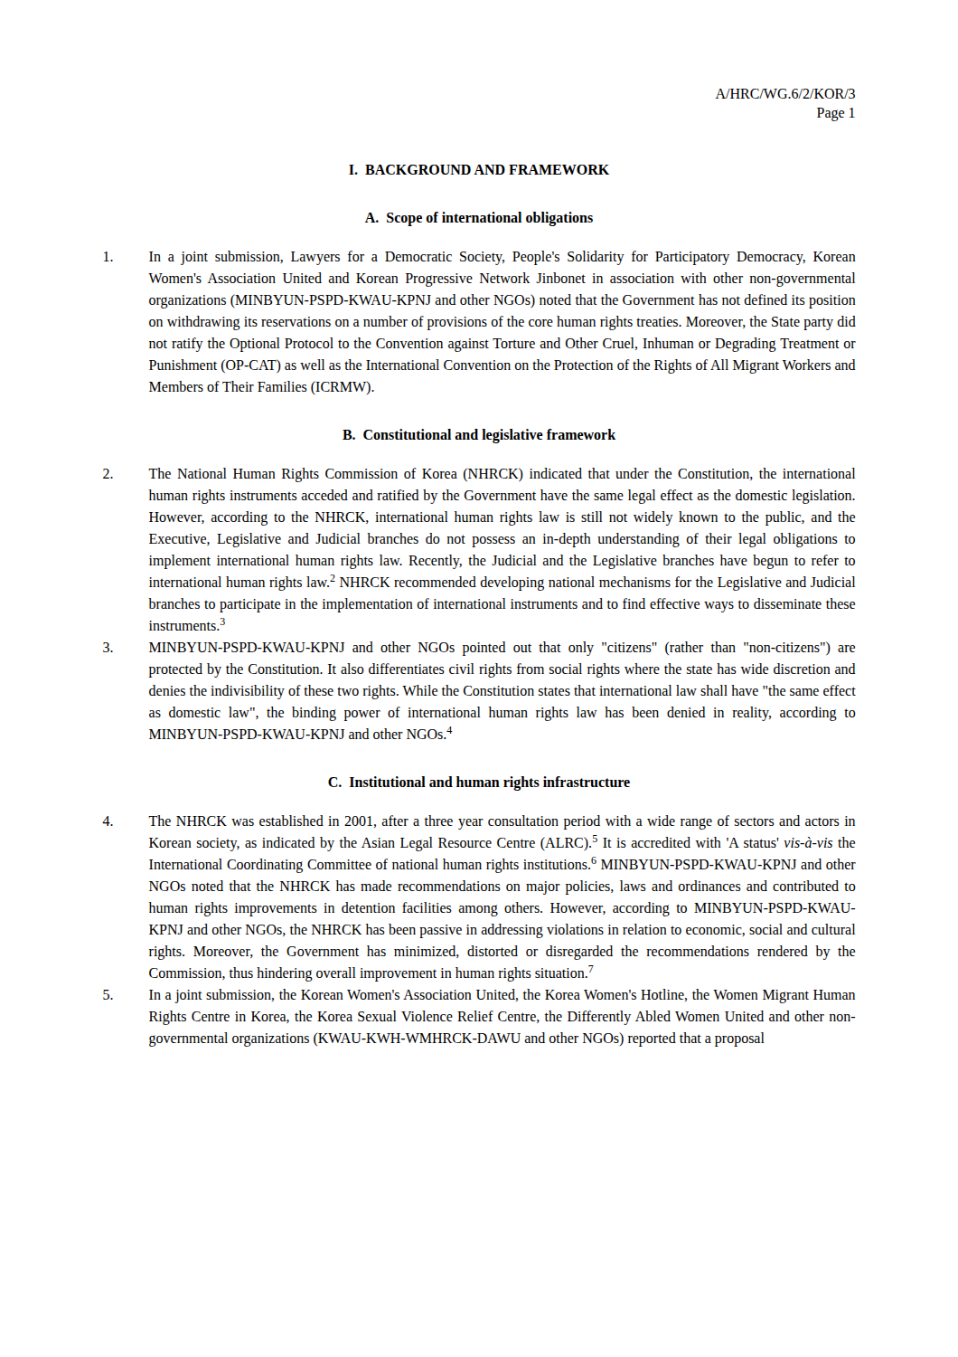A/HRC/WG.6/2/KOR/3
Page 1
I. BACKGROUND AND FRAMEWORK
A. Scope of international obligations
1.
In a joint submission, Lawyers for a Democratic Society, People's Solidarity for Participatory Democracy, Korean Women's Association United and Korean Progressive Network Jinbonet in association with other non-governmental organizations (MINBYUN-PSPD-KWAU-KPNJ and other NGOs) noted that the Government has not defined its position on withdrawing its reservations on a number of provisions of the core human rights treaties. Moreover, the State party did not ratify the Optional Protocol to the Convention against Torture and Other Cruel, Inhuman or Degrading Treatment or Punishment (OP-CAT) as well as the International Convention on the Protection of the Rights of All Migrant Workers and Members of Their Families (ICRMW).
B. Constitutional and legislative framework
2.
The National Human Rights Commission of Korea (NHRCK) indicated that under the Constitution, the international human rights instruments acceded and ratified by the Government have the same legal effect as the domestic legislation. However, according to the NHRCK, international human rights law is still not widely known to the public, and the Executive, Legislative and Judicial branches do not possess an in-depth understanding of their legal obligations to implement international human rights law. Recently, the Judicial and the Legislative branches have begun to refer to international human rights law.2 NHRCK recommended developing national mechanisms for the Legislative and Judicial branches to participate in the implementation of international instruments and to find effective ways to disseminate these instruments.3
3.
MINBYUN-PSPD-KWAU-KPNJ and other NGOs pointed out that only "citizens" (rather than "non-citizens") are protected by the Constitution. It also differentiates civil rights from social rights where the state has wide discretion and denies the indivisibility of these two rights. While the Constitution states that international law shall have "the same effect as domestic law", the binding power of international human rights law has been denied in reality, according to MINBYUN-PSPD-KWAU-KPNJ and other NGOs.4
C. Institutional and human rights infrastructure
4.
The NHRCK was established in 2001, after a three year consultation period with a wide range of sectors and actors in Korean society, as indicated by the Asian Legal Resource Centre (ALRC).5 It is accredited with 'A status' vis-à-vis the International Coordinating Committee of national human rights institutions.6 MINBYUN-PSPD-KWAU-KPNJ and other NGOs noted that the NHRCK has made recommendations on major policies, laws and ordinances and contributed to human rights improvements in detention facilities among others. However, according to MINBYUN-PSPD-KWAU-KPNJ and other NGOs, the NHRCK has been passive in addressing violations in relation to economic, social and cultural rights. Moreover, the Government has minimized, distorted or disregarded the recommendations rendered by the Commission, thus hindering overall improvement in human rights situation.7
5.
In a joint submission, the Korean Women's Association United, the Korea Women's Hotline, the Women Migrant Human Rights Centre in Korea, the Korea Sexual Violence Relief Centre, the Differently Abled Women United and other non-governmental organizations (KWAU-KWH-WMHRCK-DAWU and other NGOs) reported that a proposal